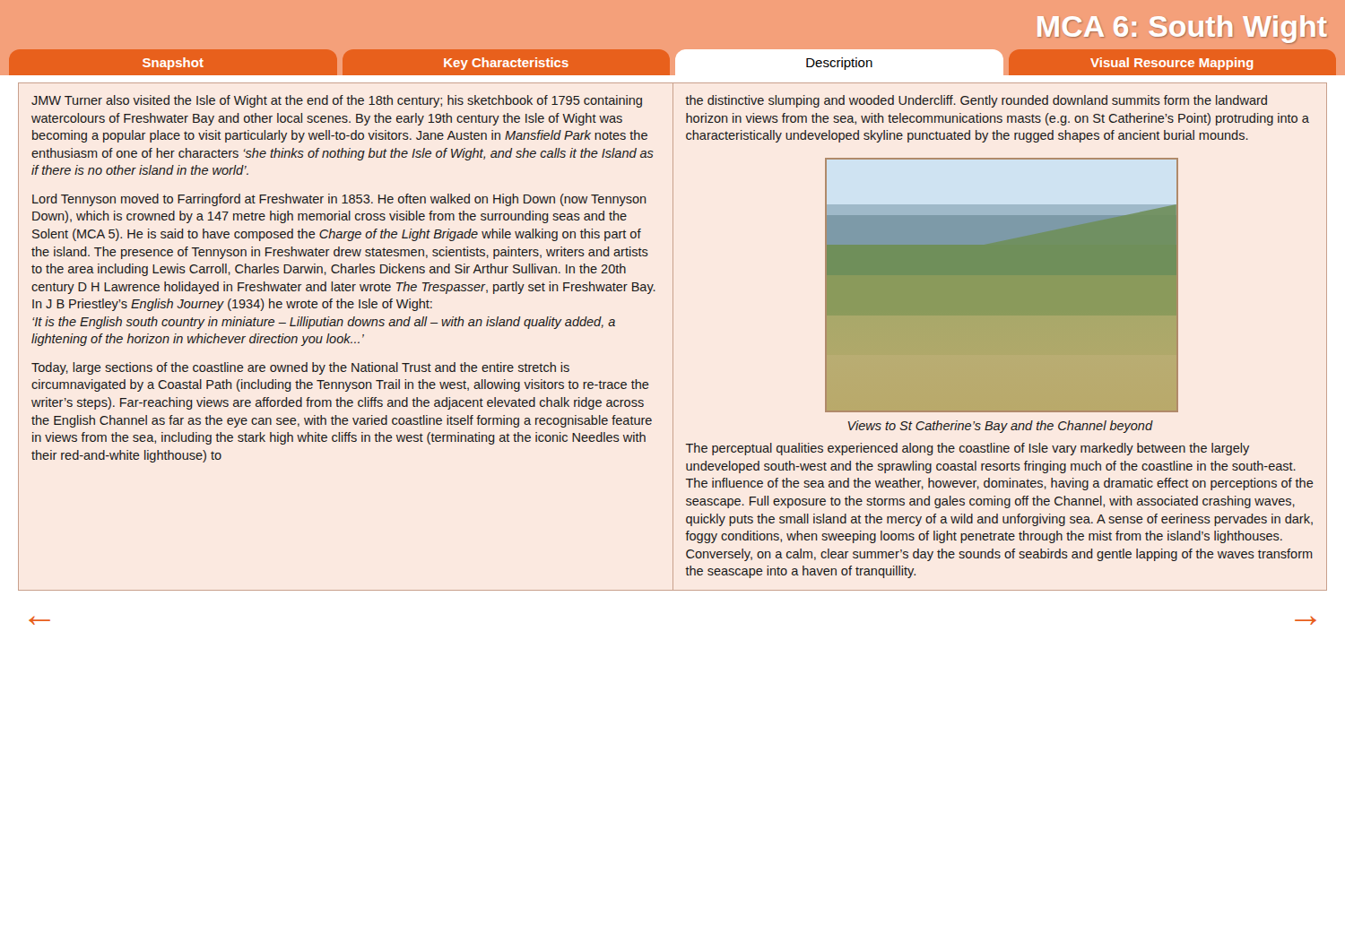MCA 6: South Wight
Snapshot
Key Characteristics
Description
Visual Resource Mapping
JMW Turner also visited the Isle of Wight at the end of the 18th century; his sketchbook of 1795 containing watercolours of Freshwater Bay and other local scenes. By the early 19th century the Isle of Wight was becoming a popular place to visit particularly by well-to-do visitors. Jane Austen in Mansfield Park notes the enthusiasm of one of her characters ‘she thinks of nothing but the Isle of Wight, and she calls it the Island as if there is no other island in the world’.
Lord Tennyson moved to Farringford at Freshwater in 1853. He often walked on High Down (now Tennyson Down), which is crowned by a 147 metre high memorial cross visible from the surrounding seas and the Solent (MCA 5). He is said to have composed the Charge of the Light Brigade while walking on this part of the island. The presence of Tennyson in Freshwater drew statesmen, scientists, painters, writers and artists to the area including Lewis Carroll, Charles Darwin, Charles Dickens and Sir Arthur Sullivan. In the 20th century D H Lawrence holidayed in Freshwater and later wrote The Trespasser, partly set in Freshwater Bay. In J B Priestley’s English Journey (1934) he wrote of the Isle of Wight:
‘It is the English south country in miniature – Lilliputian downs and all – with an island quality added, a lightening of the horizon in whichever direction you look...’
Today, large sections of the coastline are owned by the National Trust and the entire stretch is circumnavigated by a Coastal Path (including the Tennyson Trail in the west, allowing visitors to re-trace the writer’s steps). Far-reaching views are afforded from the cliffs and the adjacent elevated chalk ridge across the English Channel as far as the eye can see, with the varied coastline itself forming a recognisable feature in views from the sea, including the stark high white cliffs in the west (terminating at the iconic Needles with their red-and-white lighthouse) to
the distinctive slumping and wooded Undercliff. Gently rounded downland summits form the landward horizon in views from the sea, with telecommunications masts (e.g. on St Catherine’s Point) protruding into a characteristically undeveloped skyline punctuated by the rugged shapes of ancient burial mounds.
Views to St Catherine’s Bay and the Channel beyond
The perceptual qualities experienced along the coastline of Isle vary markedly between the largely undeveloped south-west and the sprawling coastal resorts fringing much of the coastline in the south-east. The influence of the sea and the weather, however, dominates, having a dramatic effect on perceptions of the seascape. Full exposure to the storms and gales coming off the Channel, with associated crashing waves, quickly puts the small island at the mercy of a wild and unforgiving sea. A sense of eeriness pervades in dark, foggy conditions, when sweeping looms of light penetrate through the mist from the island’s lighthouses. Conversely, on a calm, clear summer’s day the sounds of seabirds and gentle lapping of the waves transform the seascape into a haven of tranquillity.